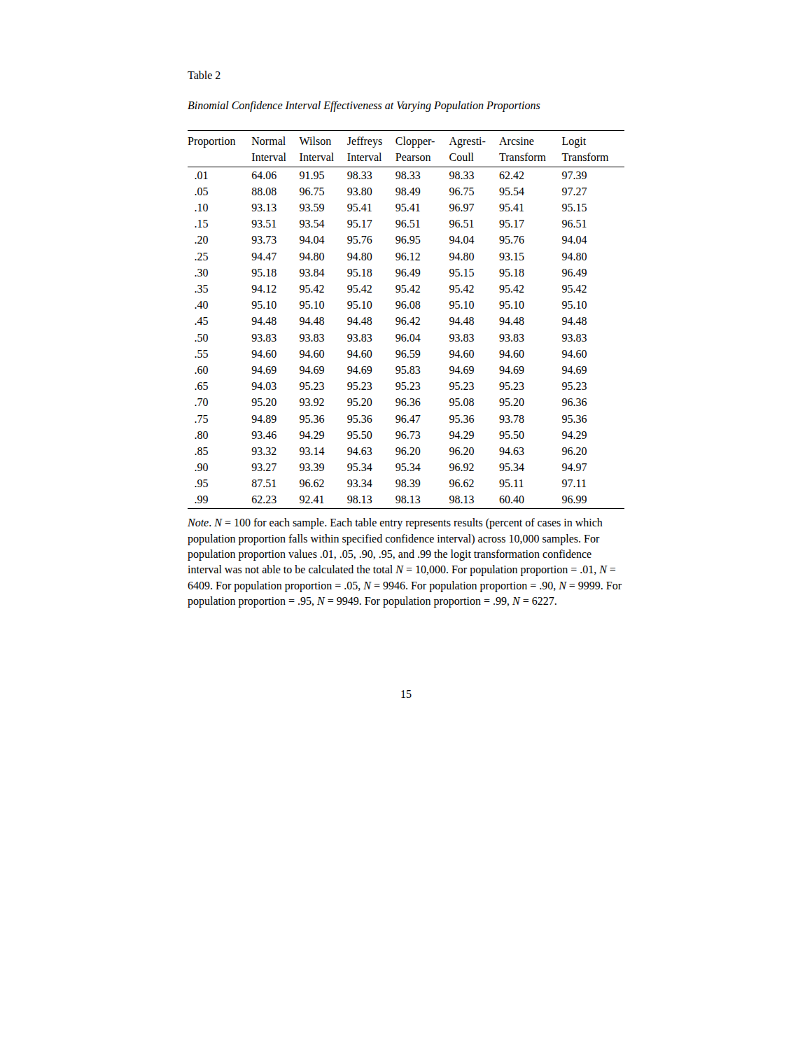Table 2
Binomial Confidence Interval Effectiveness at Varying Population Proportions
| Proportion | Normal | Wilson | Jeffreys | Clopper- | Agresti- | Arcsine | Logit |
| --- | --- | --- | --- | --- | --- | --- | --- |
| | Interval | Interval | Interval | Pearson | Coull | Transform | Transform |
| .01 | 64.06 | 91.95 | 98.33 | 98.33 | 98.33 | 62.42 | 97.39 |
| .05 | 88.08 | 96.75 | 93.80 | 98.49 | 96.75 | 95.54 | 97.27 |
| .10 | 93.13 | 93.59 | 95.41 | 95.41 | 96.97 | 95.41 | 95.15 |
| .15 | 93.51 | 93.54 | 95.17 | 96.51 | 96.51 | 95.17 | 96.51 |
| .20 | 93.73 | 94.04 | 95.76 | 96.95 | 94.04 | 95.76 | 94.04 |
| .25 | 94.47 | 94.80 | 94.80 | 96.12 | 94.80 | 93.15 | 94.80 |
| .30 | 95.18 | 93.84 | 95.18 | 96.49 | 95.15 | 95.18 | 96.49 |
| .35 | 94.12 | 95.42 | 95.42 | 95.42 | 95.42 | 95.42 | 95.42 |
| .40 | 95.10 | 95.10 | 95.10 | 96.08 | 95.10 | 95.10 | 95.10 |
| .45 | 94.48 | 94.48 | 94.48 | 96.42 | 94.48 | 94.48 | 94.48 |
| .50 | 93.83 | 93.83 | 93.83 | 96.04 | 93.83 | 93.83 | 93.83 |
| .55 | 94.60 | 94.60 | 94.60 | 96.59 | 94.60 | 94.60 | 94.60 |
| .60 | 94.69 | 94.69 | 94.69 | 95.83 | 94.69 | 94.69 | 94.69 |
| .65 | 94.03 | 95.23 | 95.23 | 95.23 | 95.23 | 95.23 | 95.23 |
| .70 | 95.20 | 93.92 | 95.20 | 96.36 | 95.08 | 95.20 | 96.36 |
| .75 | 94.89 | 95.36 | 95.36 | 96.47 | 95.36 | 93.78 | 95.36 |
| .80 | 93.46 | 94.29 | 95.50 | 96.73 | 94.29 | 95.50 | 94.29 |
| .85 | 93.32 | 93.14 | 94.63 | 96.20 | 96.20 | 94.63 | 96.20 |
| .90 | 93.27 | 93.39 | 95.34 | 95.34 | 96.92 | 95.34 | 94.97 |
| .95 | 87.51 | 96.62 | 93.34 | 98.39 | 96.62 | 95.11 | 97.11 |
| .99 | 62.23 | 92.41 | 98.13 | 98.13 | 98.13 | 60.40 | 96.99 |
Note. N = 100 for each sample. Each table entry represents results (percent of cases in which population proportion falls within specified confidence interval) across 10,000 samples. For population proportion values .01, .05, .90, .95, and .99 the logit transformation confidence interval was not able to be calculated the total N = 10,000. For population proportion = .01, N = 6409. For population proportion = .05, N = 9946. For population proportion = .90, N = 9999. For population proportion = .95, N = 9949. For population proportion = .99, N = 6227.
15